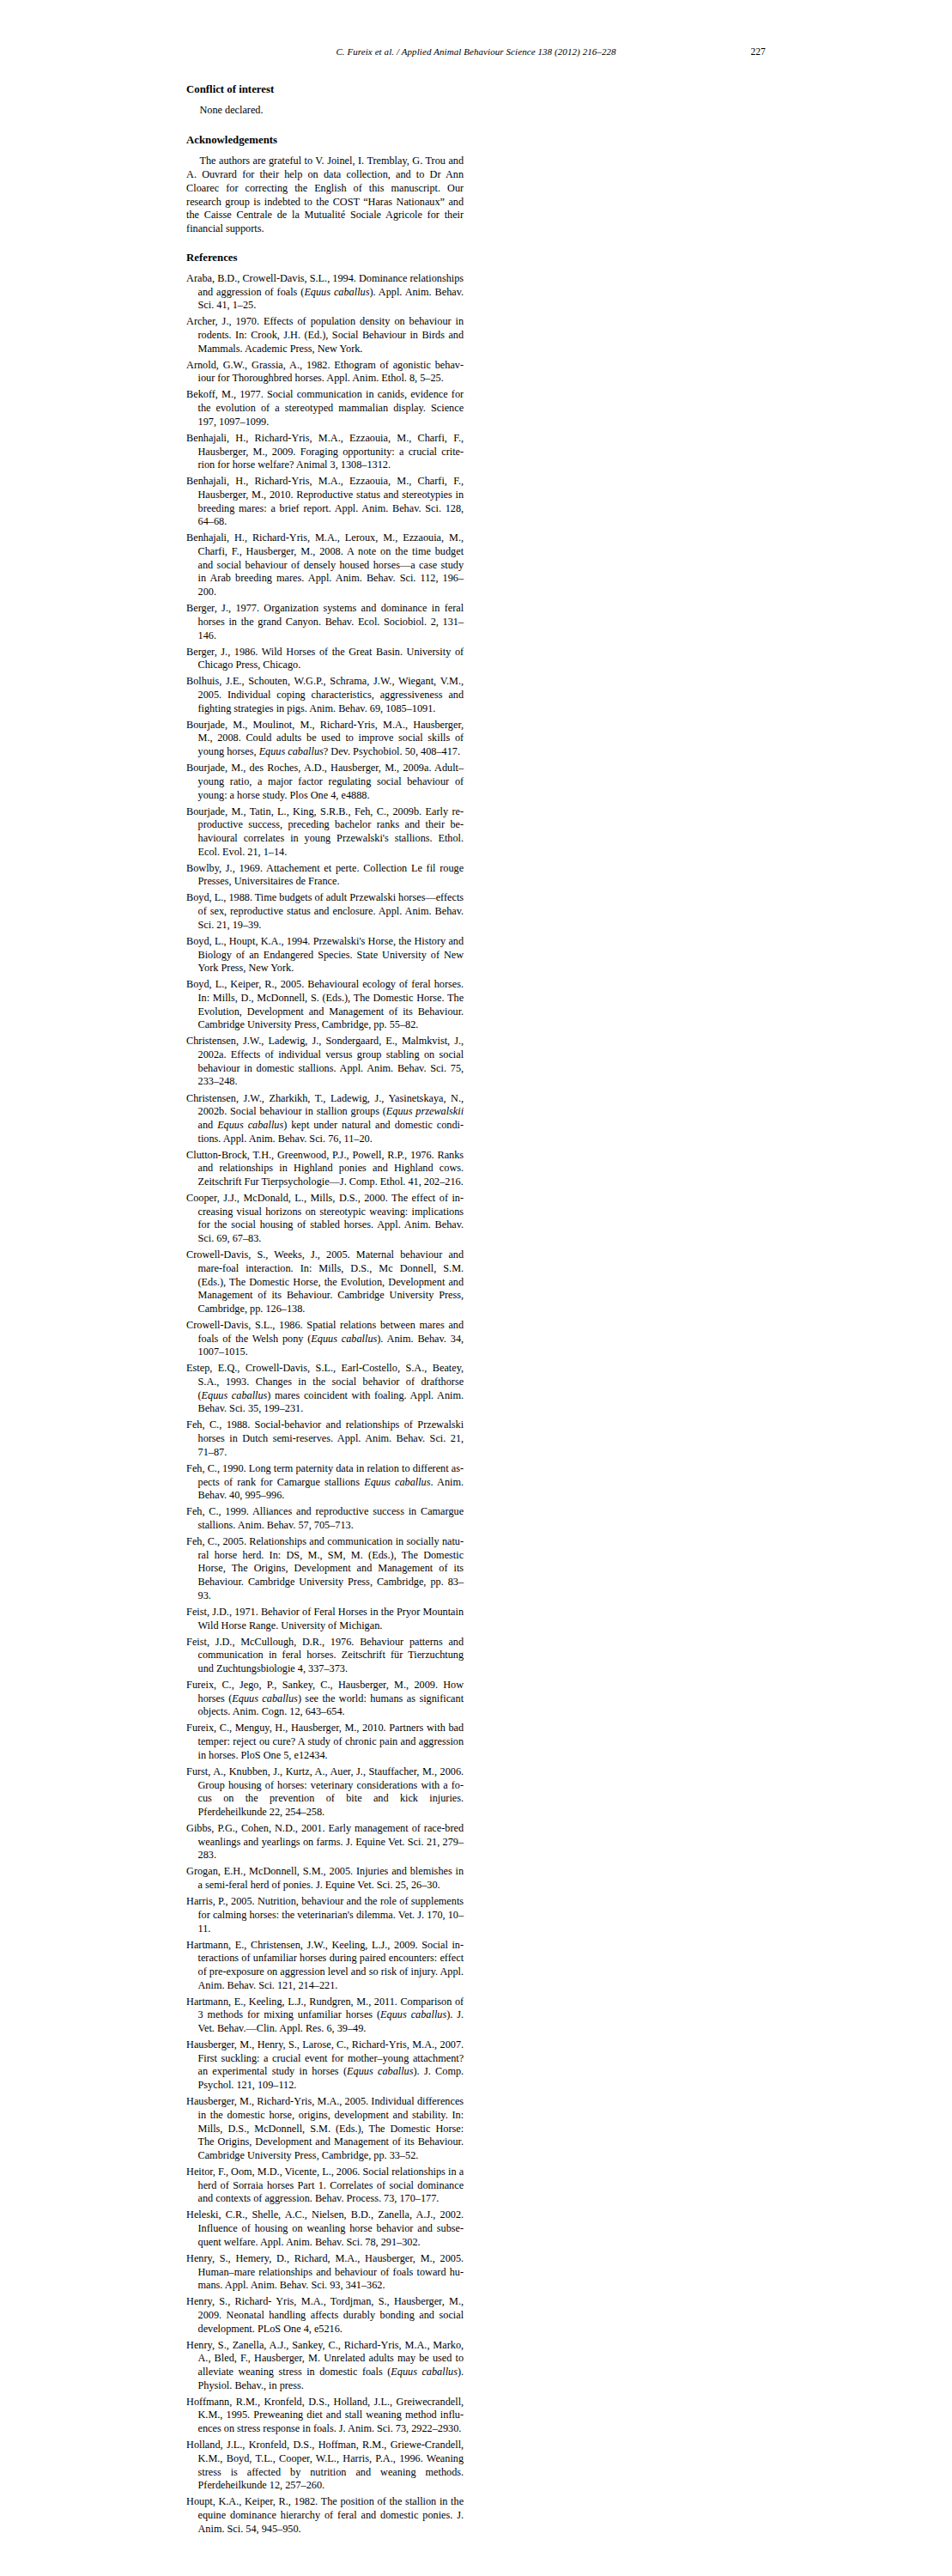C. Fureix et al. / Applied Animal Behaviour Science 138 (2012) 216–228 227
Conflict of interest
None declared.
Acknowledgements
The authors are grateful to V. Joinel, I. Tremblay, G. Trou and A. Ouvrard for their help on data collection, and to Dr Ann Cloarec for correcting the English of this manuscript. Our research group is indebted to the COST “Haras Nationaux” and the Caisse Centrale de la Mutualité Sociale Agricole for their financial supports.
References
Araba, B.D., Crowell-Davis, S.L., 1994. Dominance relationships and aggression of foals (Equus caballus). Appl. Anim. Behav. Sci. 41, 1–25.
Archer, J., 1970. Effects of population density on behaviour in rodents. In: Crook, J.H. (Ed.), Social Behaviour in Birds and Mammals. Academic Press, New York.
Arnold, G.W., Grassia, A., 1982. Ethogram of agonistic behaviour for Thoroughbred horses. Appl. Anim. Ethol. 8, 5–25.
Bekoff, M., 1977. Social communication in canids, evidence for the evolution of a stereotyped mammalian display. Science 197, 1097–1099.
Benhajali, H., Richard-Yris, M.A., Ezzaouia, M., Charfi, F., Hausberger, M., 2009. Foraging opportunity: a crucial criterion for horse welfare? Animal 3, 1308–1312.
Benhajali, H., Richard-Yris, M.A., Ezzaouia, M., Charfi, F., Hausberger, M., 2010. Reproductive status and stereotypies in breeding mares: a brief report. Appl. Anim. Behav. Sci. 128, 64–68.
Benhajali, H., Richard-Yris, M.A., Leroux, M., Ezzaouia, M., Charfi, F., Hausberger, M., 2008. A note on the time budget and social behaviour of densely housed horses—a case study in Arab breeding mares. Appl. Anim. Behav. Sci. 112, 196–200.
Berger, J., 1977. Organization systems and dominance in feral horses in the grand Canyon. Behav. Ecol. Sociobiol. 2, 131–146.
Berger, J., 1986. Wild Horses of the Great Basin. University of Chicago Press, Chicago.
Bolhuis, J.E., Schouten, W.G.P., Schrama, J.W., Wiegant, V.M., 2005. Individual coping characteristics, aggressiveness and fighting strategies in pigs. Anim. Behav. 69, 1085–1091.
Bourjade, M., Moulinot, M., Richard-Yris, M.A., Hausberger, M., 2008. Could adults be used to improve social skills of young horses, Equus caballus? Dev. Psychobiol. 50, 408–417.
Bourjade, M., des Roches, A.D., Hausberger, M., 2009a. Adult–young ratio, a major factor regulating social behaviour of young: a horse study. Plos One 4, e4888.
Bourjade, M., Tatin, L., King, S.R.B., Feh, C., 2009b. Early reproductive success, preceding bachelor ranks and their behavioural correlates in young Przewalski's stallions. Ethol. Ecol. Evol. 21, 1–14.
Bowlby, J., 1969. Attachement et perte. Collection Le fil rouge Presses, Universitaires de France.
Boyd, L., 1988. Time budgets of adult Przewalski horses—effects of sex, reproductive status and enclosure. Appl. Anim. Behav. Sci. 21, 19–39.
Boyd, L., Houpt, K.A., 1994. Przewalski's Horse, the History and Biology of an Endangered Species. State University of New York Press, New York.
Boyd, L., Keiper, R., 2005. Behavioural ecology of feral horses. In: Mills, D., McDonnell, S. (Eds.), The Domestic Horse. The Evolution, Development and Management of its Behaviour. Cambridge University Press, Cambridge, pp. 55–82.
Christensen, J.W., Ladewig, J., Sondergaard, E., Malmkvist, J., 2002a. Effects of individual versus group stabling on social behaviour in domestic stallions. Appl. Anim. Behav. Sci. 75, 233–248.
Christensen, J.W., Zharkikh, T., Ladewig, J., Yasinetskaya, N., 2002b. Social behaviour in stallion groups (Equus przewalskii and Equus caballus) kept under natural and domestic conditions. Appl. Anim. Behav. Sci. 76, 11–20.
Clutton-Brock, T.H., Greenwood, P.J., Powell, R.P., 1976. Ranks and relationships in Highland ponies and Highland cows. Zeitschrift Fur Tierpsychologie—J. Comp. Ethol. 41, 202–216.
Cooper, J.J., McDonald, L., Mills, D.S., 2000. The effect of increasing visual horizons on stereotypic weaving: implications for the social housing of stabled horses. Appl. Anim. Behav. Sci. 69, 67–83.
Crowell-Davis, S., Weeks, J., 2005. Maternal behaviour and mare-foal interaction. In: Mills, D.S., Mc Donnell, S.M. (Eds.), The Domestic Horse, the Evolution, Development and Management of its Behaviour. Cambridge University Press, Cambridge, pp. 126–138.
Crowell-Davis, S.L., 1986. Spatial relations between mares and foals of the Welsh pony (Equus caballus). Anim. Behav. 34, 1007–1015.
Estep, E.Q., Crowell-Davis, S.L., Earl-Costello, S.A., Beatey, S.A., 1993. Changes in the social behavior of drafthorse (Equus caballus) mares coincident with foaling. Appl. Anim. Behav. Sci. 35, 199–231.
Feh, C., 1988. Social-behavior and relationships of Przewalski horses in Dutch semi-reserves. Appl. Anim. Behav. Sci. 21, 71–87.
Feh, C., 1990. Long term paternity data in relation to different aspects of rank for Camargue stallions Equus caballus. Anim. Behav. 40, 995–996.
Feh, C., 1999. Alliances and reproductive success in Camargue stallions. Anim. Behav. 57, 705–713.
Feh, C., 2005. Relationships and communication in socially natural horse herd. In: DS, M., SM, M. (Eds.), The Domestic Horse, The Origins, Development and Management of its Behaviour. Cambridge University Press, Cambridge, pp. 83–93.
Feist, J.D., 1971. Behavior of Feral Horses in the Pryor Mountain Wild Horse Range. University of Michigan.
Feist, J.D., McCullough, D.R., 1976. Behaviour patterns and communication in feral horses. Zeitschrift für Tierzuchtung und Zuchtungsbiologie 4, 337–373.
Fureix, C., Jego, P., Sankey, C., Hausberger, M., 2009. How horses (Equus caballus) see the world: humans as significant objects. Anim. Cogn. 12, 643–654.
Fureix, C., Menguy, H., Hausberger, M., 2010. Partners with bad temper: reject ou cure? A study of chronic pain and aggression in horses. PloS One 5, e12434.
Furst, A., Knubben, J., Kurtz, A., Auer, J., Stauffacher, M., 2006. Group housing of horses: veterinary considerations with a focus on the prevention of bite and kick injuries. Pferdeheilkunde 22, 254–258.
Gibbs, P.G., Cohen, N.D., 2001. Early management of race-bred weanlings and yearlings on farms. J. Equine Vet. Sci. 21, 279–283.
Grogan, E.H., McDonnell, S.M., 2005. Injuries and blemishes in a semi-feral herd of ponies. J. Equine Vet. Sci. 25, 26–30.
Harris, P., 2005. Nutrition, behaviour and the role of supplements for calming horses: the veterinarian's dilemma. Vet. J. 170, 10–11.
Hartmann, E., Christensen, J.W., Keeling, L.J., 2009. Social interactions of unfamiliar horses during paired encounters: effect of pre-exposure on aggression level and so risk of injury. Appl. Anim. Behav. Sci. 121, 214–221.
Hartmann, E., Keeling, L.J., Rundgren, M., 2011. Comparison of 3 methods for mixing unfamiliar horses (Equus caballus). J. Vet. Behav.—Clin. Appl. Res. 6, 39–49.
Hausberger, M., Henry, S., Larose, C., Richard-Yris, M.A., 2007. First suckling: a crucial event for mother–young attachment? an experimental study in horses (Equus caballus). J. Comp. Psychol. 121, 109–112.
Hausberger, M., Richard-Yris, M.A., 2005. Individual differences in the domestic horse, origins, development and stability. In: Mills, D.S., McDonnell, S.M. (Eds.), The Domestic Horse: The Origins, Development and Management of its Behaviour. Cambridge University Press, Cambridge, pp. 33–52.
Heitor, F., Oom, M.D., Vicente, L., 2006. Social relationships in a herd of Sorraia horses Part 1. Correlates of social dominance and contexts of aggression. Behav. Process. 73, 170–177.
Heleski, C.R., Shelle, A.C., Nielsen, B.D., Zanella, A.J., 2002. Influence of housing on weanling horse behavior and subsequent welfare. Appl. Anim. Behav. Sci. 78, 291–302.
Henry, S., Hemery, D., Richard, M.A., Hausberger, M., 2005. Human–mare relationships and behaviour of foals toward humans. Appl. Anim. Behav. Sci. 93, 341–362.
Henry, S., Richard- Yris, M.A., Tordjman, S., Hausberger, M., 2009. Neonatal handling affects durably bonding and social development. PLoS One 4, e5216.
Henry, S., Zanella, A.J., Sankey, C., Richard-Yris, M.A., Marko, A., Bled, F., Hausberger, M. Unrelated adults may be used to alleviate weaning stress in domestic foals (Equus caballus). Physiol. Behav., in press.
Hoffmann, R.M., Kronfeld, D.S., Holland, J.L., Greiwecrandell, K.M., 1995. Preweaning diet and stall weaning method influences on stress response in foals. J. Anim. Sci. 73, 2922–2930.
Holland, J.L., Kronfeld, D.S., Hoffman, R.M., Griewe-Crandell, K.M., Boyd, T.L., Cooper, W.L., Harris, P.A., 1996. Weaning stress is affected by nutrition and weaning methods. Pferdeheilkunde 12, 257–260.
Houpt, K.A., Keiper, R., 1982. The position of the stallion in the equine dominance hierarchy of feral and domestic ponies. J. Anim. Sci. 54, 945–950.